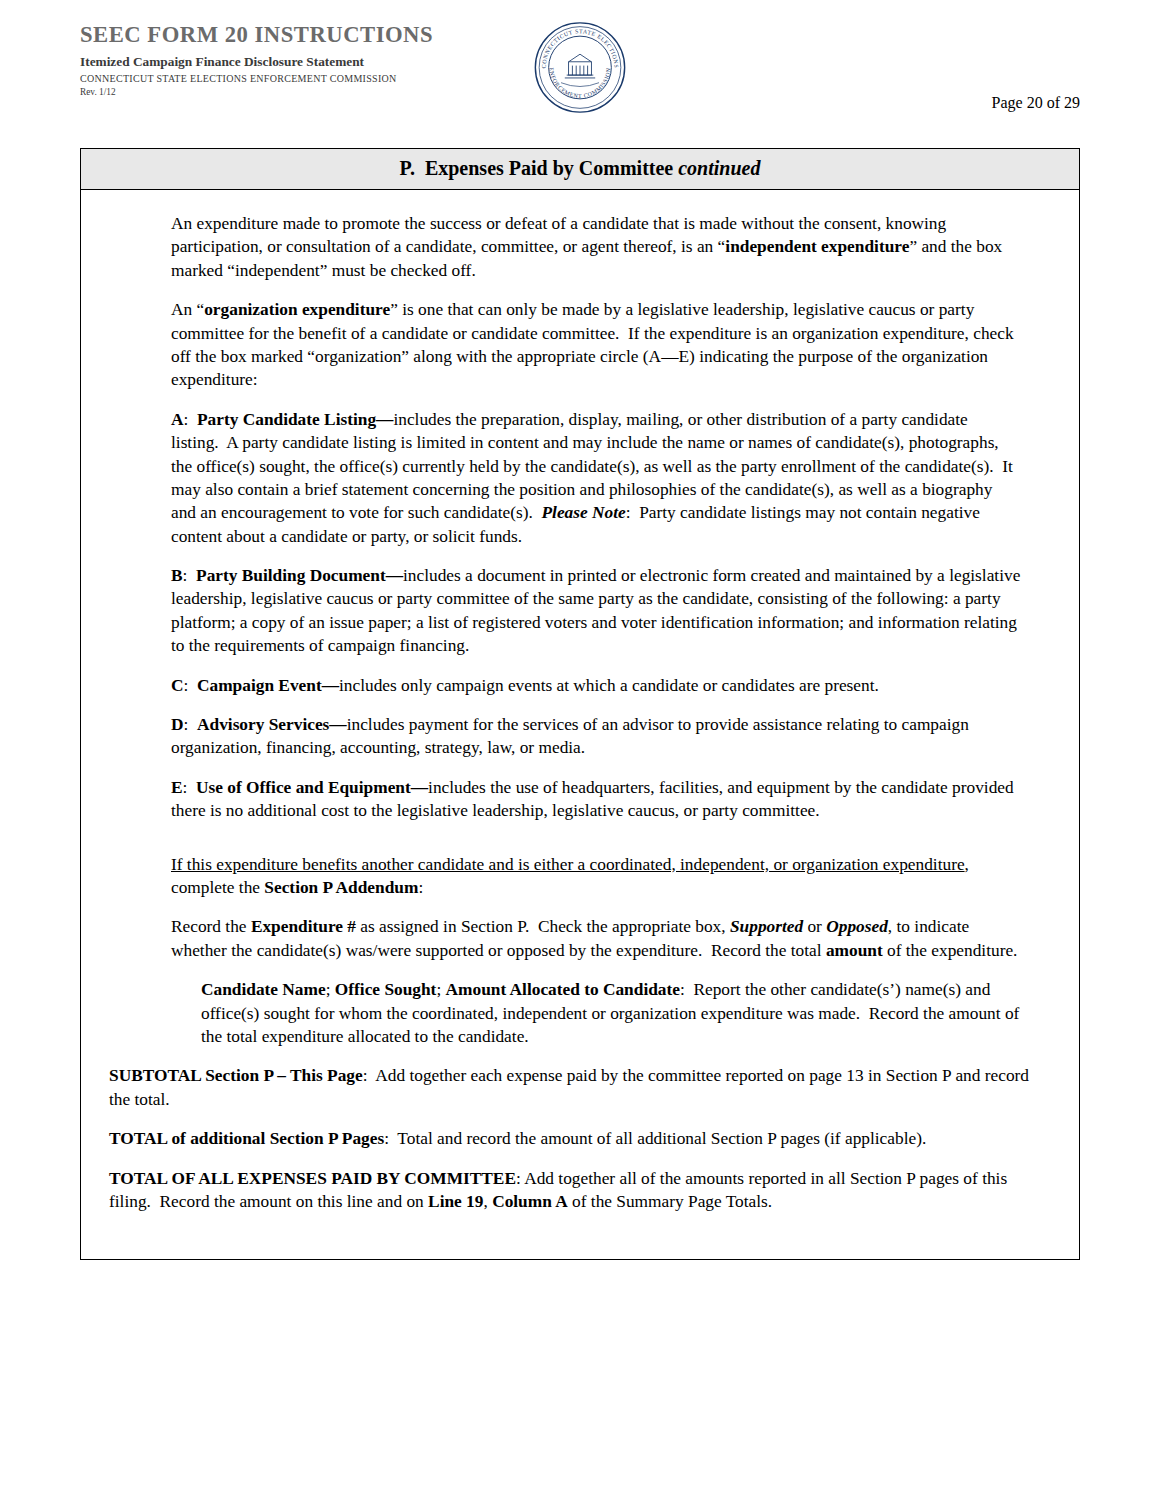SEEC FORM 20 INSTRUCTIONS
Itemized Campaign Finance Disclosure Statement
Connecticut State Elections Enforcement Commission
Rev. 1/12
CONNECTICUT STATE ELECTIONS ENFORCEMENT COMMISSION
Page 20 of 29
P. Expenses Paid by Committee continued
An expenditure made to promote the success or defeat of a candidate that is made without the consent, knowing participation, or consultation of a candidate, committee, or agent thereof, is an “independent expenditure” and the box marked “independent” must be checked off.
An “organization expenditure” is one that can only be made by a legislative leadership, legislative caucus or party committee for the benefit of a candidate or candidate committee. If the expenditure is an organization expenditure, check off the box marked “organization” along with the appropriate circle (A—E) indicating the purpose of the organization expenditure:
A: Party Candidate Listing—includes the preparation, display, mailing, or other distribution of a party candidate listing. A party candidate listing is limited in content and may include the name or names of candidate(s), photographs, the office(s) sought, the office(s) currently held by the candidate(s), as well as the party enrollment of the candidate(s). It may also contain a brief statement concerning the position and philosophies of the candidate(s), as well as a biography and an encouragement to vote for such candidate(s). Please Note: Party candidate listings may not contain negative content about a candidate or party, or solicit funds.
B: Party Building Document—includes a document in printed or electronic form created and maintained by a legislative leadership, legislative caucus or party committee of the same party as the candidate, consisting of the following: a party platform; a copy of an issue paper; a list of registered voters and voter identification information; and information relating to the requirements of campaign financing.
C: Campaign Event—includes only campaign events at which a candidate or candidates are present.
D: Advisory Services—includes payment for the services of an advisor to provide assistance relating to campaign organization, financing, accounting, strategy, law, or media.
E: Use of Office and Equipment—includes the use of headquarters, facilities, and equipment by the candidate provided there is no additional cost to the legislative leadership, legislative caucus, or party committee.
If this expenditure benefits another candidate and is either a coordinated, independent, or organization expenditure, complete the Section P Addendum:
Record the Expenditure # as assigned in Section P. Check the appropriate box, Supported or Opposed, to indicate whether the candidate(s) was/were supported or opposed by the expenditure. Record the total amount of the expenditure.
Candidate Name; Office Sought; Amount Allocated to Candidate: Report the other candidate(s’) name(s) and office(s) sought for whom the coordinated, independent or organization expenditure was made. Record the amount of the total expenditure allocated to the candidate.
SUBTOTAL Section P – This Page: Add together each expense paid by the committee reported on page 13 in Section P and record the total.
TOTAL of additional Section P Pages: Total and record the amount of all additional Section P pages (if applicable).
TOTAL OF ALL EXPENSES PAID BY COMMITTEE: Add together all of the amounts reported in all Section P pages of this filing. Record the amount on this line and on Line 19, Column A of the Summary Page Totals.